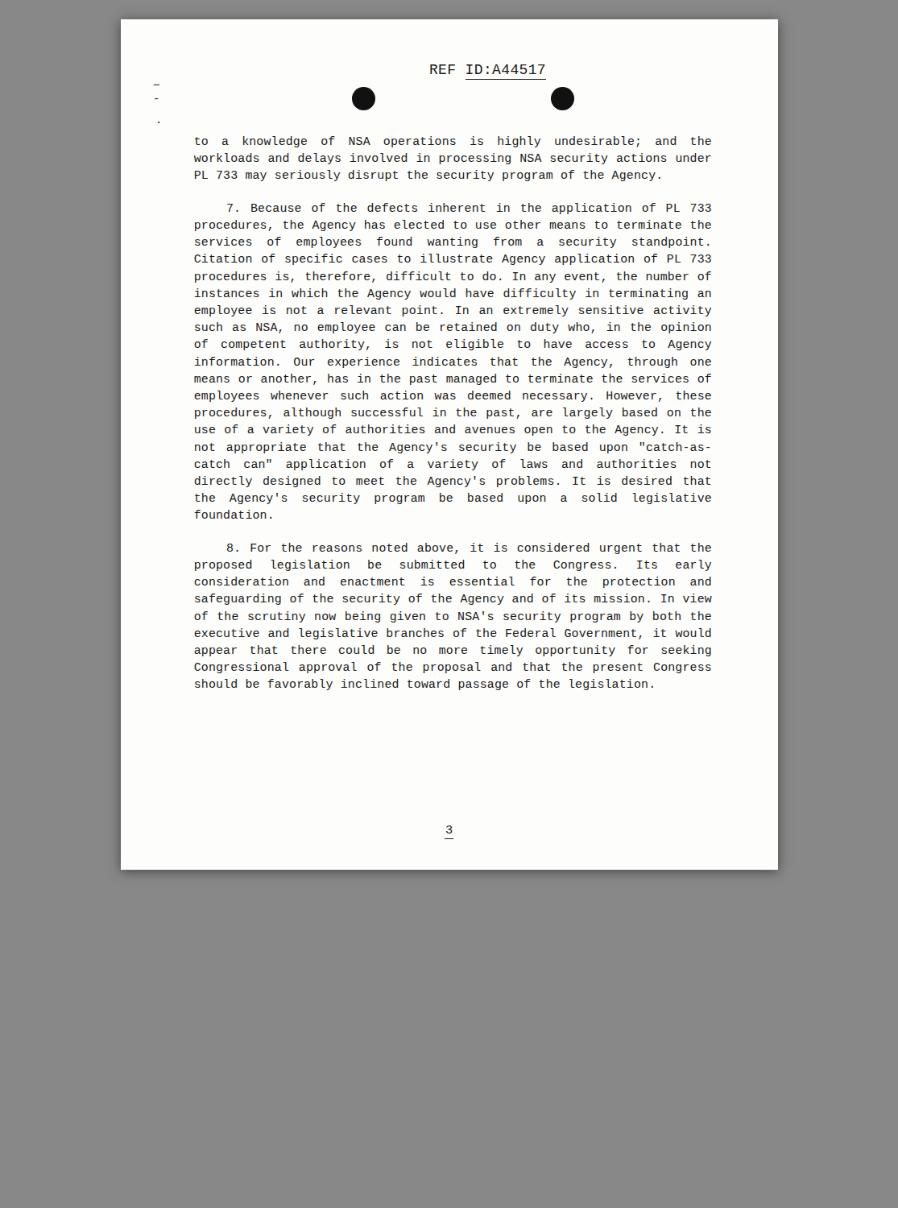~ - .
REF ID:A44517
to a knowledge of NSA operations is highly undesirable; and the workloads and delays involved in processing NSA security actions under PL 733 may seriously disrupt the security program of the Agency.
7. Because of the defects inherent in the application of PL 733 procedures, the Agency has elected to use other means to terminate the services of employees found wanting from a security standpoint. Citation of specific cases to illustrate Agency application of PL 733 procedures is, therefore, difficult to do. In any event, the number of instances in which the Agency would have difficulty in terminating an employee is not a relevant point. In an extremely sensitive activity such as NSA, no employee can be retained on duty who, in the opinion of competent authority, is not eligible to have access to Agency information. Our experience indicates that the Agency, through one means or another, has in the past managed to terminate the services of employees whenever such action was deemed necessary. However, these procedures, although successful in the past, are largely based on the use of a variety of authorities and avenues open to the Agency. It is not appropriate that the Agency's security be based upon "catch-as-catch can" application of a variety of laws and authorities not directly designed to meet the Agency's problems. It is desired that the Agency's security program be based upon a solid legislative foundation.
8. For the reasons noted above, it is considered urgent that the proposed legislation be submitted to the Congress. Its early consideration and enactment is essential for the protection and safeguarding of the security of the Agency and of its mission. In view of the scrutiny now being given to NSA's security program by both the executive and legislative branches of the Federal Government, it would appear that there could be no more timely opportunity for seeking Congressional approval of the proposal and that the present Congress should be favorably inclined toward passage of the legislation.
3